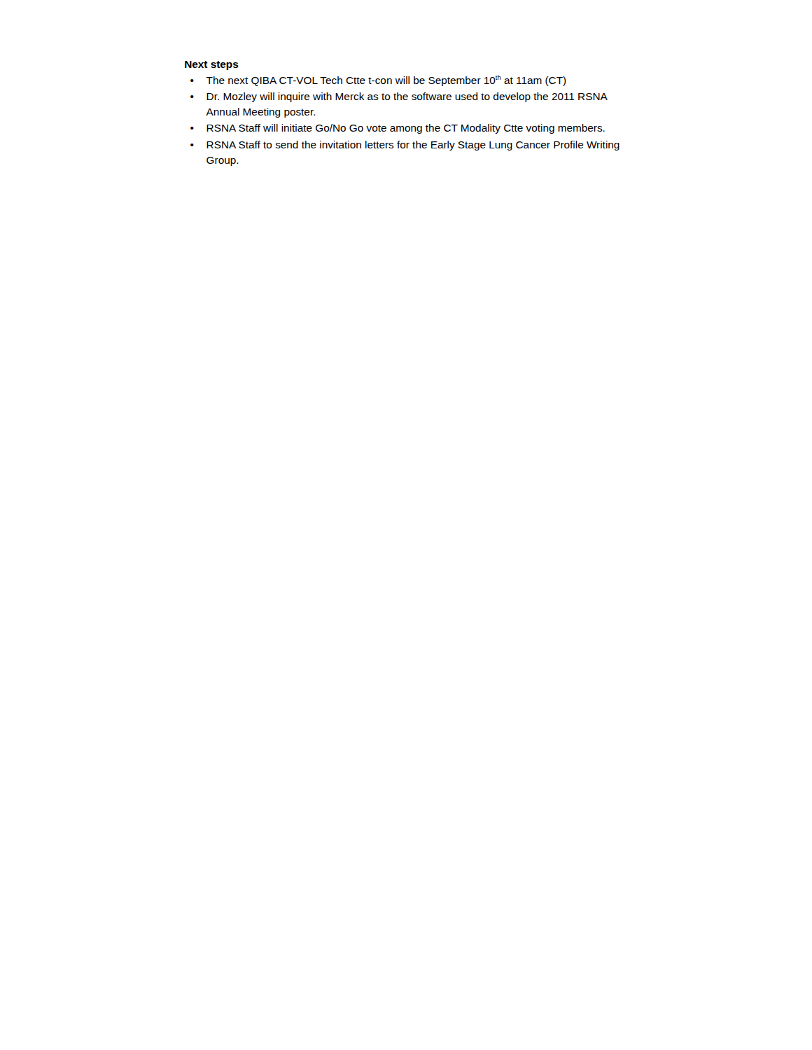Next steps
The next QIBA CT-VOL Tech Ctte t-con will be September 10th at 11am (CT)
Dr. Mozley will inquire with Merck as to the software used to develop the 2011 RSNA Annual Meeting poster.
RSNA Staff will initiate Go/No Go vote among the CT Modality Ctte voting members.
RSNA Staff to send the invitation letters for the Early Stage Lung Cancer Profile Writing Group.